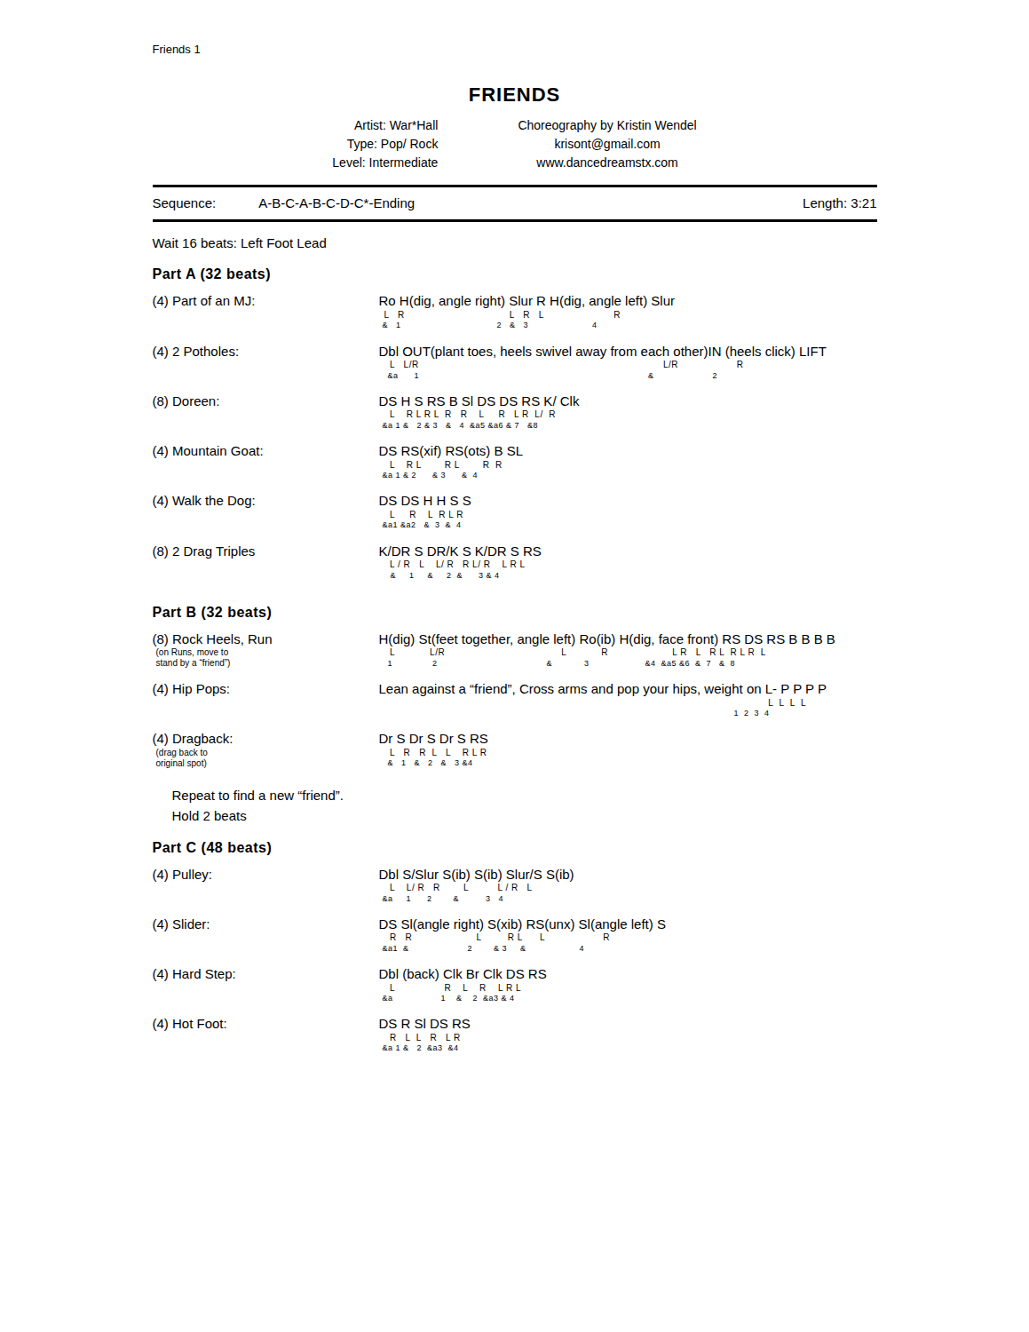Friends 1
FRIENDS
Artist: War*Hall
Type: Pop/ Rock
Level: Intermediate
Choreography by Kristin Wendel
krisont@gmail.com
www.dancedreamstx.com
Sequence:A-B-C-A-B-C-D-C*-Ending
Length: 3:21
Wait 16 beats: Left Foot Lead
Part A (32 beats)
| (4) Part of an MJ: | Ro H(dig, angle right) Slur R H(dig, angle left) Slur L R L R L R & 1 2 & 3 4 |
| (4) 2 Potholes: | Dbl OUT(plant toes, heels swivel away from each other)IN (heels click) LIFT L L/R L/R R &a 1 & 2 |
| (8) Doreen: | DS H S RS B Sl DS DS RS K/ Clk L R L R L R R L R L R L/ R &a 1 & 2 & 3 & 4 &a5 &a6 & 7 &8 |
| (4) Mountain Goat: | DS RS(xif) RS(ots) B SL L R L R L R R &a 1 & 2 & 3 & 4 |
| (4) Walk the Dog: | DS DS H H S S L R L R L R &a1 &a2 & 3 & 4 |
| (8) 2 Drag Triples | K/DR S DR/K S K/DR S RS L / R L L/ R R L/ R L R L & 1 & 2 & 3 & 4 |
Part B (32 beats)
| (8) Rock Heels, Run (on Runs, move to stand by a “friend”) | H(dig) St(feet together, angle left) Ro(ib) H(dig, face front) RS DS RS B B B B L L/R L R L R L R L R L R L 1 2 & 3 &4 &a5 &6 & 7 & 8 |
| (4) Hip Pops: | Lean against a “friend”, Cross arms and pop your hips, weight on L- P P P P L L L L 1 2 3 4 |
| (4) Dragback: (drag back to original spot) | Dr S Dr S Dr S RS L R R L L R L R & 1 & 2 & 3 &4 |
Repeat to find a new “friend”.
Hold 2 beats
Part C (48 beats)
| (4) Pulley: | Dbl S/Slur S(ib) S(ib) Slur/S S(ib) L L/ R R L L / R L &a 1 2 & 3 4 |
| (4) Slider: | DS Sl(angle right) S(xib) RS(unx) Sl(angle left) S R R L R L L R &a1 & 2 & 3 & 4 |
| (4) Hard Step: | Dbl (back) Clk Br Clk DS RS L R L R L R L &a 1 & 2 &a3 & 4 |
| (4) Hot Foot: | DS R Sl DS RS R L L R L R &a 1 & 2 &a3 &4 |